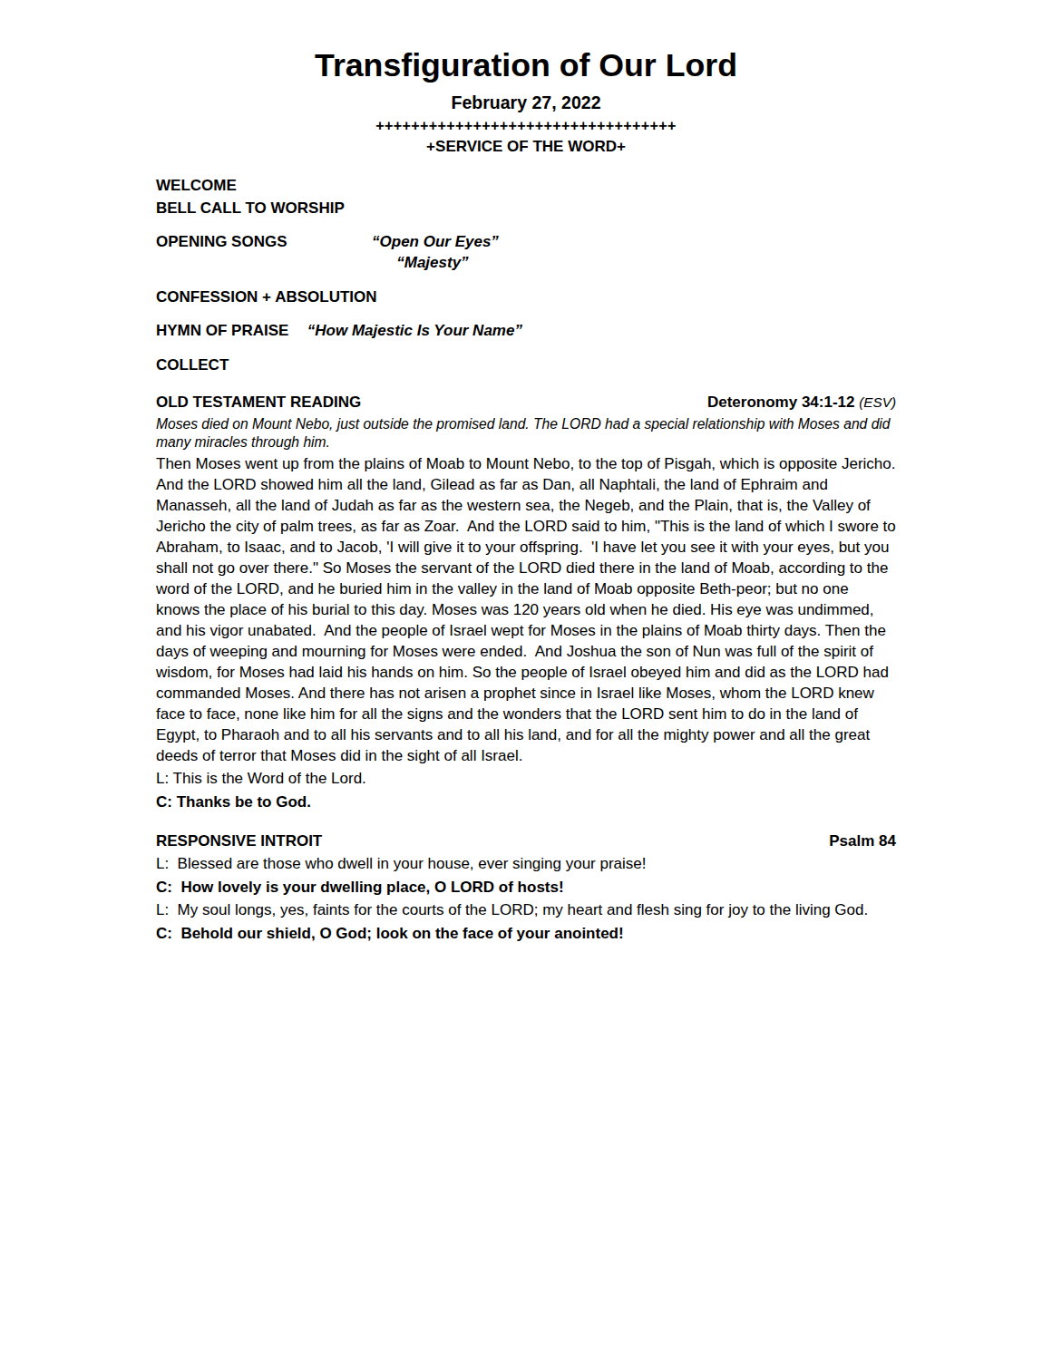Transfiguration of Our Lord
February 27, 2022
++++++++++++++++++++++++++++++++++
+SERVICE OF THE WORD+
Welcome
Bell Call to Worship
Opening Songs
“Open Our Eyes”
“Majesty”
Confession + Absolution
Hymn of Praise“How Majestic Is Your Name”
Collect
Old Testament Reading Deteronomy 34:1-12 (ESV)
Moses died on Mount Nebo, just outside the promised land. The LORD had a special relationship with Moses and did many miracles through him.
Then Moses went up from the plains of Moab to Mount Nebo, to the top of Pisgah, which is opposite Jericho. And the LORD showed him all the land, Gilead as far as Dan, all Naphtali, the land of Ephraim and Manasseh, all the land of Judah as far as the western sea, the Negeb, and the Plain, that is, the Valley of Jericho the city of palm trees, as far as Zoar. And the LORD said to him, "This is the land of which I swore to Abraham, to Isaac, and to Jacob, 'I will give it to your offspring. 'I have let you see it with your eyes, but you shall not go over there." So Moses the servant of the LORD died there in the land of Moab, according to the word of the LORD, and he buried him in the valley in the land of Moab opposite Beth-peor; but no one knows the place of his burial to this day. Moses was 120 years old when he died. His eye was undimmed, and his vigor unabated. And the people of Israel wept for Moses in the plains of Moab thirty days. Then the days of weeping and mourning for Moses were ended. And Joshua the son of Nun was full of the spirit of wisdom, for Moses had laid his hands on him. So the people of Israel obeyed him and did as the LORD had commanded Moses. And there has not arisen a prophet since in Israel like Moses, whom the LORD knew face to face, none like him for all the signs and the wonders that the LORD sent him to do in the land of Egypt, to Pharaoh and to all his servants and to all his land, and for all the mighty power and all the great deeds of terror that Moses did in the sight of all Israel.
L: This is the Word of the Lord.
C: Thanks be to God.
Responsive Introit Psalm 84
L: Blessed are those who dwell in your house, ever singing your praise!
C: How lovely is your dwelling place, O LORD of hosts!
L: My soul longs, yes, faints for the courts of the LORD; my heart and flesh sing for joy to the living God.
C: Behold our shield, O God; look on the face of your anointed!